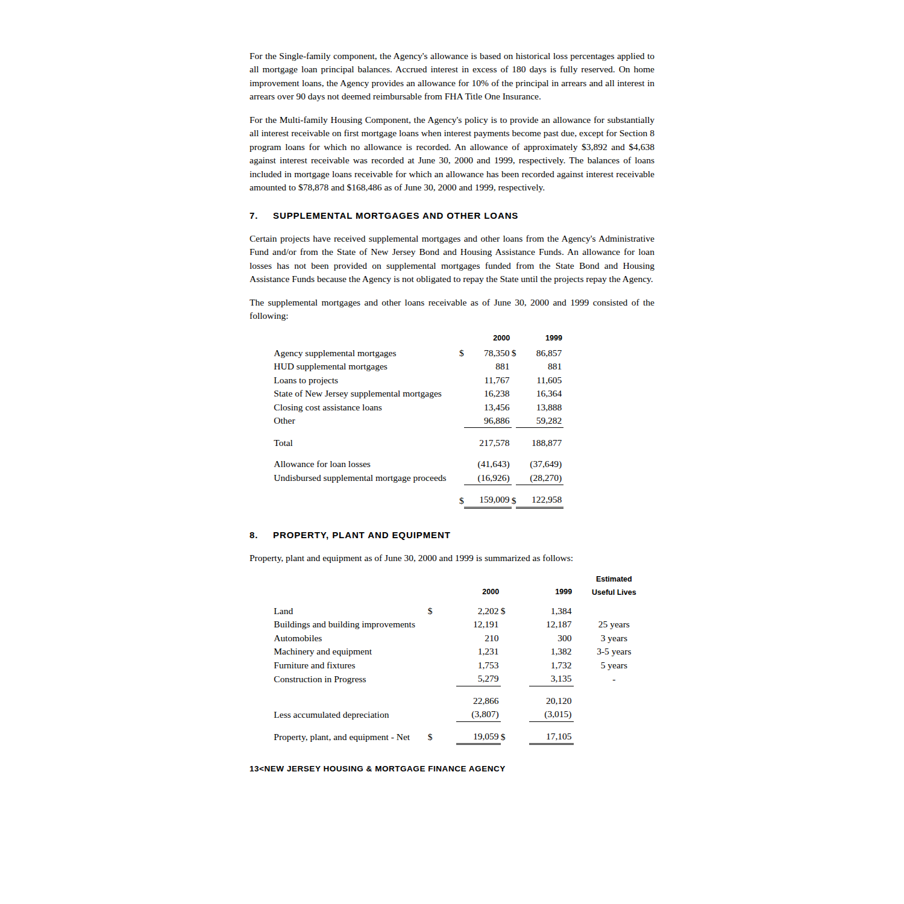For the Single-family component, the Agency's allowance is based on historical loss percentages applied to all mortgage loan principal balances. Accrued interest in excess of 180 days is fully reserved. On home improvement loans, the Agency provides an allowance for 10% of the principal in arrears and all interest in arrears over 90 days not deemed reimbursable from FHA Title One Insurance.
For the Multi-family Housing Component, the Agency's policy is to provide an allowance for substantially all interest receivable on first mortgage loans when interest payments become past due, except for Section 8 program loans for which no allowance is recorded. An allowance of approximately $3,892 and $4,638 against interest receivable was recorded at June 30, 2000 and 1999, respectively. The balances of loans included in mortgage loans receivable for which an allowance has been recorded against interest receivable amounted to $78,878 and $168,486 as of June 30, 2000 and 1999, respectively.
7. SUPPLEMENTAL MORTGAGES AND OTHER LOANS
Certain projects have received supplemental mortgages and other loans from the Agency's Administrative Fund and/or from the State of New Jersey Bond and Housing Assistance Funds. An allowance for loan losses has not been provided on supplemental mortgages funded from the State Bond and Housing Assistance Funds because the Agency is not obligated to repay the State until the projects repay the Agency.
The supplemental mortgages and other loans receivable as of June 30, 2000 and 1999 consisted of the following:
| | | 2000 | | 1999 | |
| Agency supplemental mortgages | $ | 78,350 | $ | 86,857 | |
| HUD supplemental mortgages | | 881 | | 881 | |
| Loans to projects | | 11,767 | | 11,605 | |
| State of New Jersey supplemental mortgages | | 16,238 | | 16,364 | |
| Closing cost assistance loans | | 13,456 | | 13,888 | |
| Other | | 96,886 | | 59,282 | |
| Total | | 217,578 | | 188,877 | |
| Allowance for loan losses | | (41,643) | | (37,649) | |
| Undisbursed supplemental mortgage proceeds | | (16,926) | | (28,270) | |
| | $ | 159,009 | $ | 122,958 | |
8. PROPERTY, PLANT AND EQUIPMENT
Property, plant and equipment as of June 30, 2000 and 1999 is summarized as follows:
| | | | | | Estimated |
| | | 2000 | | 1999 | Useful Lives |
| Land | $ | 2,202 | $ | 1,384 | |
| Buildings and building improvements | | 12,191 | | 12,187 | 25 years |
| Automobiles | | 210 | | 300 | 3 years |
| Machinery and equipment | | 1,231 | | 1,382 | 3-5 years |
| Furniture and fixtures | | 1,753 | | 1,732 | 5 years |
| Construction in Progress | | 5,279 | | 3,135 | - |
| | | 22,866 | | 20,120 | |
| Less accumulated depreciation | | (3,807) | | (3,015) | |
| Property, plant, and equipment - Net | $ | 19,059 | $ | 17,105 | |
13<NEW JERSEY HOUSING & MORTGAGE FINANCE AGENCY